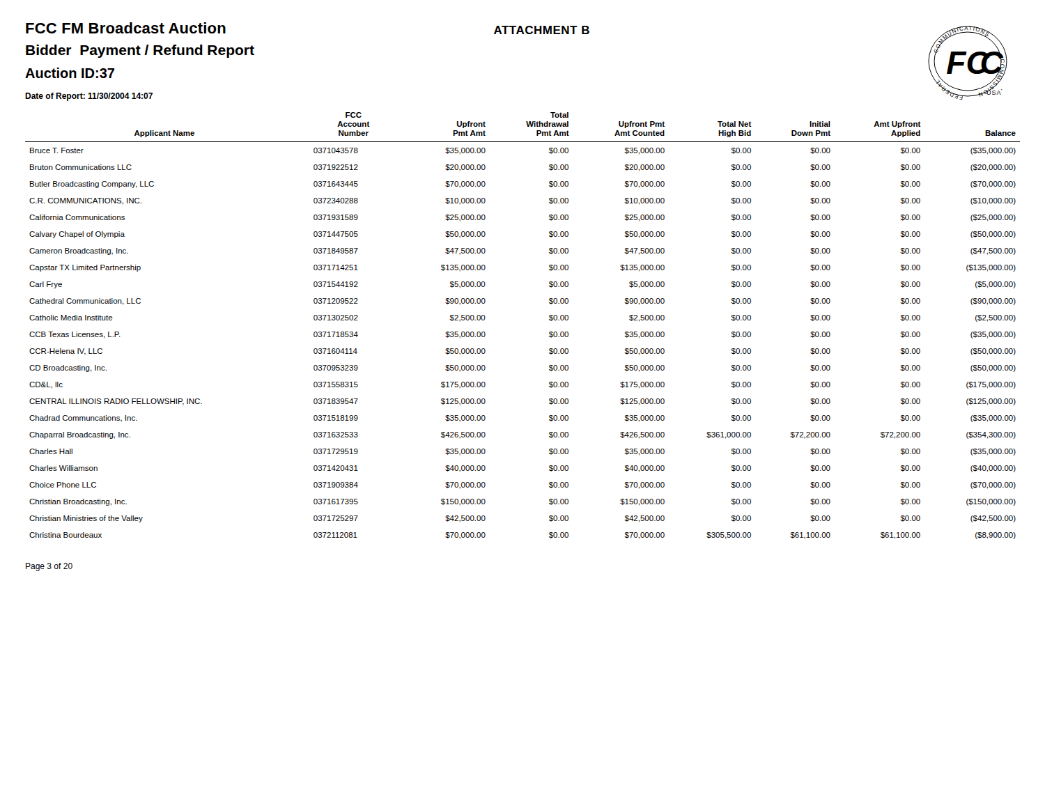ATTACHMENT B
FC C COMMUNICATIONS COMMISSION FEDERAL USA · ·
FCC FM Broadcast Auction
Bidder Payment / Refund Report
Auction ID:37
Date of Report: 11/30/2004 14:07
| Applicant Name | FCC Account Number | Upfront Pmt Amt | Total Withdrawal Pmt Amt | Upfront Pmt Amt Counted | Total Net High Bid | Initial Down Pmt | Amt Upfront Applied | Balance |
| --- | --- | --- | --- | --- | --- | --- | --- | --- |
| Bruce T. Foster | 0371043578 | $35,000.00 | $0.00 | $35,000.00 | $0.00 | $0.00 | $0.00 | ($35,000.00) |
| Bruton Communications LLC | 0371922512 | $20,000.00 | $0.00 | $20,000.00 | $0.00 | $0.00 | $0.00 | ($20,000.00) |
| Butler Broadcasting Company, LLC | 0371643445 | $70,000.00 | $0.00 | $70,000.00 | $0.00 | $0.00 | $0.00 | ($70,000.00) |
| C.R. COMMUNICATIONS, INC. | 0372340288 | $10,000.00 | $0.00 | $10,000.00 | $0.00 | $0.00 | $0.00 | ($10,000.00) |
| California Communications | 0371931589 | $25,000.00 | $0.00 | $25,000.00 | $0.00 | $0.00 | $0.00 | ($25,000.00) |
| Calvary Chapel of Olympia | 0371447505 | $50,000.00 | $0.00 | $50,000.00 | $0.00 | $0.00 | $0.00 | ($50,000.00) |
| Cameron Broadcasting, Inc. | 0371849587 | $47,500.00 | $0.00 | $47,500.00 | $0.00 | $0.00 | $0.00 | ($47,500.00) |
| Capstar TX Limited Partnership | 0371714251 | $135,000.00 | $0.00 | $135,000.00 | $0.00 | $0.00 | $0.00 | ($135,000.00) |
| Carl Frye | 0371544192 | $5,000.00 | $0.00 | $5,000.00 | $0.00 | $0.00 | $0.00 | ($5,000.00) |
| Cathedral Communication, LLC | 0371209522 | $90,000.00 | $0.00 | $90,000.00 | $0.00 | $0.00 | $0.00 | ($90,000.00) |
| Catholic Media Institute | 0371302502 | $2,500.00 | $0.00 | $2,500.00 | $0.00 | $0.00 | $0.00 | ($2,500.00) |
| CCB Texas Licenses, L.P. | 0371718534 | $35,000.00 | $0.00 | $35,000.00 | $0.00 | $0.00 | $0.00 | ($35,000.00) |
| CCR-Helena IV, LLC | 0371604114 | $50,000.00 | $0.00 | $50,000.00 | $0.00 | $0.00 | $0.00 | ($50,000.00) |
| CD Broadcasting, Inc. | 0370953239 | $50,000.00 | $0.00 | $50,000.00 | $0.00 | $0.00 | $0.00 | ($50,000.00) |
| CD&L, llc | 0371558315 | $175,000.00 | $0.00 | $175,000.00 | $0.00 | $0.00 | $0.00 | ($175,000.00) |
| CENTRAL ILLINOIS RADIO FELLOWSHIP, INC. | 0371839547 | $125,000.00 | $0.00 | $125,000.00 | $0.00 | $0.00 | $0.00 | ($125,000.00) |
| Chadrad Communcations, Inc. | 0371518199 | $35,000.00 | $0.00 | $35,000.00 | $0.00 | $0.00 | $0.00 | ($35,000.00) |
| Chaparral Broadcasting, Inc. | 0371632533 | $426,500.00 | $0.00 | $426,500.00 | $361,000.00 | $72,200.00 | $72,200.00 | ($354,300.00) |
| Charles Hall | 0371729519 | $35,000.00 | $0.00 | $35,000.00 | $0.00 | $0.00 | $0.00 | ($35,000.00) |
| Charles Williamson | 0371420431 | $40,000.00 | $0.00 | $40,000.00 | $0.00 | $0.00 | $0.00 | ($40,000.00) |
| Choice Phone LLC | 0371909384 | $70,000.00 | $0.00 | $70,000.00 | $0.00 | $0.00 | $0.00 | ($70,000.00) |
| Christian Broadcasting, Inc. | 0371617395 | $150,000.00 | $0.00 | $150,000.00 | $0.00 | $0.00 | $0.00 | ($150,000.00) |
| Christian Ministries of the Valley | 0371725297 | $42,500.00 | $0.00 | $42,500.00 | $0.00 | $0.00 | $0.00 | ($42,500.00) |
| Christina Bourdeaux | 0372112081 | $70,000.00 | $0.00 | $70,000.00 | $305,500.00 | $61,100.00 | $61,100.00 | ($8,900.00) |
Page 3 of 20